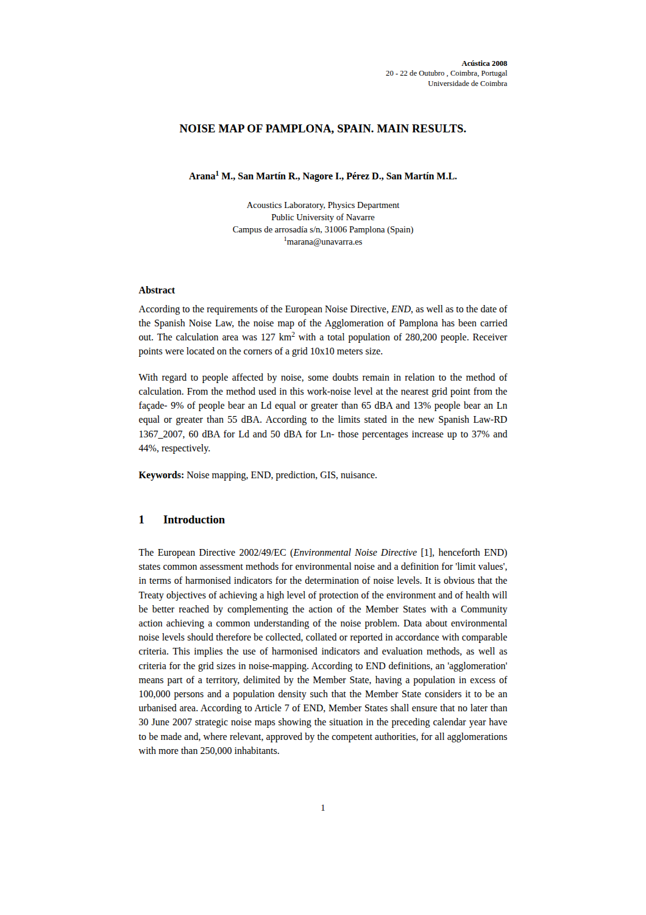Acústica 2008
20 - 22 de Outubro , Coimbra, Portugal
Universidade de Coimbra
NOISE MAP OF PAMPLONA, SPAIN. MAIN RESULTS.
Arana1 M., San Martín R., Nagore I., Pérez D., San Martín M.L.
Acoustics Laboratory, Physics Department
Public University of Navarre
Campus de arrosadía s/n, 31006 Pamplona (Spain)
1marana@unavarra.es
Abstract
According to the requirements of the European Noise Directive, END, as well as to the date of the Spanish Noise Law, the noise map of the Agglomeration of Pamplona has been carried out. The calculation area was 127 km2 with a total population of 280,200 people. Receiver points were located on the corners of a grid 10x10 meters size.
With regard to people affected by noise, some doubts remain in relation to the method of calculation. From the method used in this work-noise level at the nearest grid point from the façade- 9% of people bear an Ld equal or greater than 65 dBA and 13% people bear an Ln equal or greater than 55 dBA. According to the limits stated in the new Spanish Law-RD 1367_2007, 60 dBA for Ld and 50 dBA for Ln- those percentages increase up to 37% and 44%, respectively.
Keywords: Noise mapping, END, prediction, GIS, nuisance.
1 Introduction
The European Directive 2002/49/EC (Environmental Noise Directive [1], henceforth END) states common assessment methods for environmental noise and a definition for 'limit values', in terms of harmonised indicators for the determination of noise levels. It is obvious that the Treaty objectives of achieving a high level of protection of the environment and of health will be better reached by complementing the action of the Member States with a Community action achieving a common understanding of the noise problem. Data about environmental noise levels should therefore be collected, collated or reported in accordance with comparable criteria. This implies the use of harmonised indicators and evaluation methods, as well as criteria for the grid sizes in noise-mapping. According to END definitions, an 'agglomeration' means part of a territory, delimited by the Member State, having a population in excess of 100,000 persons and a population density such that the Member State considers it to be an urbanised area. According to Article 7 of END, Member States shall ensure that no later than 30 June 2007 strategic noise maps showing the situation in the preceding calendar year have to be made and, where relevant, approved by the competent authorities, for all agglomerations with more than 250,000 inhabitants.
1